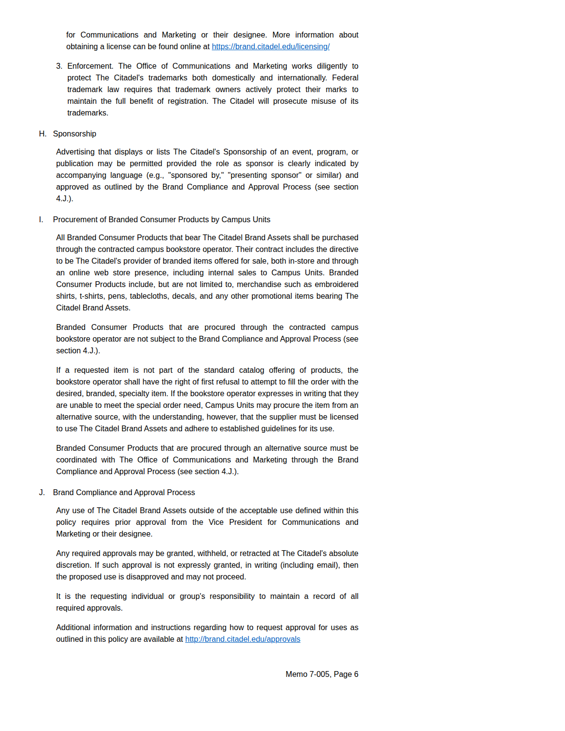for Communications and Marketing or their designee. More information about obtaining a license can be found online at https://brand.citadel.edu/licensing/
3.
Enforcement. The Office of Communications and Marketing works diligently to protect The Citadel's trademarks both domestically and internationally. Federal trademark law requires that trademark owners actively protect their marks to maintain the full benefit of registration. The Citadel will prosecute misuse of its trademarks.
H.
Sponsorship
Advertising that displays or lists The Citadel's Sponsorship of an event, program, or publication may be permitted provided the role as sponsor is clearly indicated by accompanying language (e.g., "sponsored by," "presenting sponsor" or similar) and approved as outlined by the Brand Compliance and Approval Process (see section 4.J.).
I.
Procurement of Branded Consumer Products by Campus Units
All Branded Consumer Products that bear The Citadel Brand Assets shall be purchased through the contracted campus bookstore operator. Their contract includes the directive to be The Citadel's provider of branded items offered for sale, both in-store and through an online web store presence, including internal sales to Campus Units. Branded Consumer Products include, but are not limited to, merchandise such as embroidered shirts, t-shirts, pens, tablecloths, decals, and any other promotional items bearing The Citadel Brand Assets.
Branded Consumer Products that are procured through the contracted campus bookstore operator are not subject to the Brand Compliance and Approval Process (see section 4.J.).
If a requested item is not part of the standard catalog offering of products, the bookstore operator shall have the right of first refusal to attempt to fill the order with the desired, branded, specialty item. If the bookstore operator expresses in writing that they are unable to meet the special order need, Campus Units may procure the item from an alternative source, with the understanding, however, that the supplier must be licensed to use The Citadel Brand Assets and adhere to established guidelines for its use.
Branded Consumer Products that are procured through an alternative source must be coordinated with The Office of Communications and Marketing through the Brand Compliance and Approval Process (see section 4.J.).
J.
Brand Compliance and Approval Process
Any use of The Citadel Brand Assets outside of the acceptable use defined within this policy requires prior approval from the Vice President for Communications and Marketing or their designee.
Any required approvals may be granted, withheld, or retracted at The Citadel's absolute discretion. If such approval is not expressly granted, in writing (including email), then the proposed use is disapproved and may not proceed.
It is the requesting individual or group's responsibility to maintain a record of all required approvals.
Additional information and instructions regarding how to request approval for uses as outlined in this policy are available at http://brand.citadel.edu/approvals
Memo 7-005, Page 6